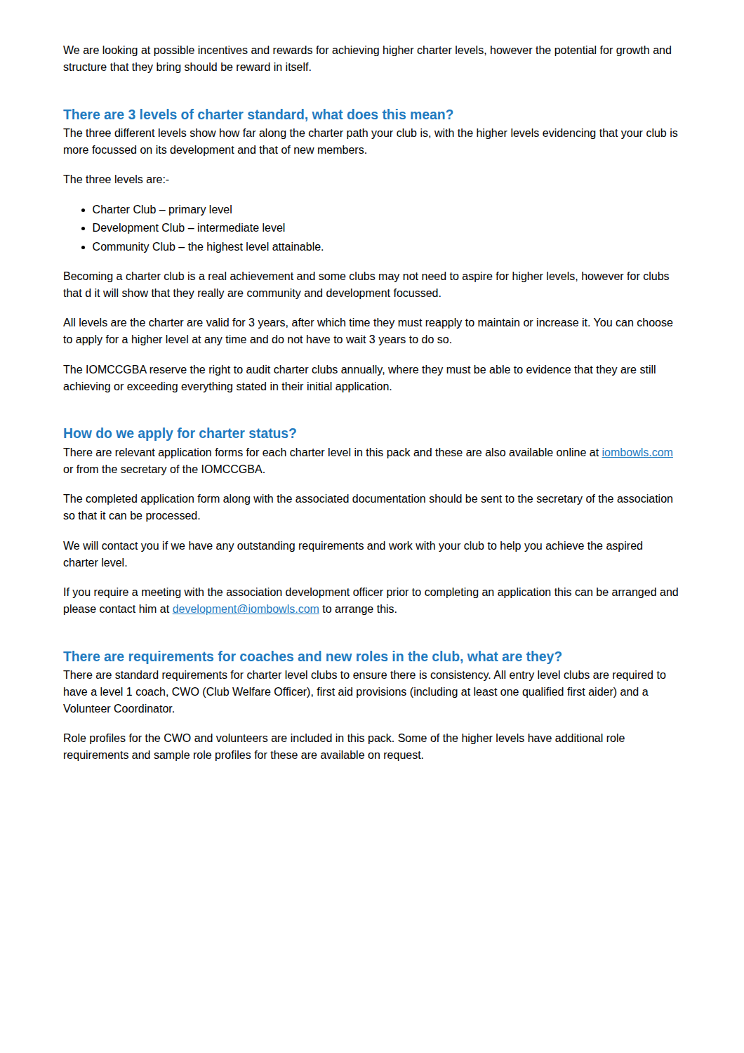We are looking at possible incentives and rewards for achieving higher charter levels, however the potential for growth and structure that they bring should be reward in itself.
There are 3 levels of charter standard, what does this mean?
The three different levels show how far along the charter path your club is, with the higher levels evidencing that your club is more focussed on its development and that of new members.
The three levels are:-
Charter Club – primary level
Development Club – intermediate level
Community Club – the highest level attainable.
Becoming a charter club is a real achievement and some clubs may not need to aspire for higher levels, however for clubs that d it will show that they really are community and development focussed.
All levels are the charter are valid for 3 years, after which time they must reapply to maintain or increase it. You can choose to apply for a higher level at any time and do not have to wait 3 years to do so.
The IOMCCGBA reserve the right to audit charter clubs annually, where they must be able to evidence that they are still achieving or exceeding everything stated in their initial application.
How do we apply for charter status?
There are relevant application forms for each charter level in this pack and these are also available online at iombowls.com or from the secretary of the IOMCCGBA.
The completed application form along with the associated documentation should be sent to the secretary of the association so that it can be processed.
We will contact you if we have any outstanding requirements and work with your club to help you achieve the aspired charter level.
If you require a meeting with the association development officer prior to completing an application this can be arranged and please contact him at development@iombowls.com to arrange this.
There are requirements for coaches and new roles in the club, what are they?
There are standard requirements for charter level clubs to ensure there is consistency. All entry level clubs are required to have a level 1 coach, CWO (Club Welfare Officer), first aid provisions (including at least one qualified first aider) and a Volunteer Coordinator.
Role profiles for the CWO and volunteers are included in this pack. Some of the higher levels have additional role requirements and sample role profiles for these are available on request.